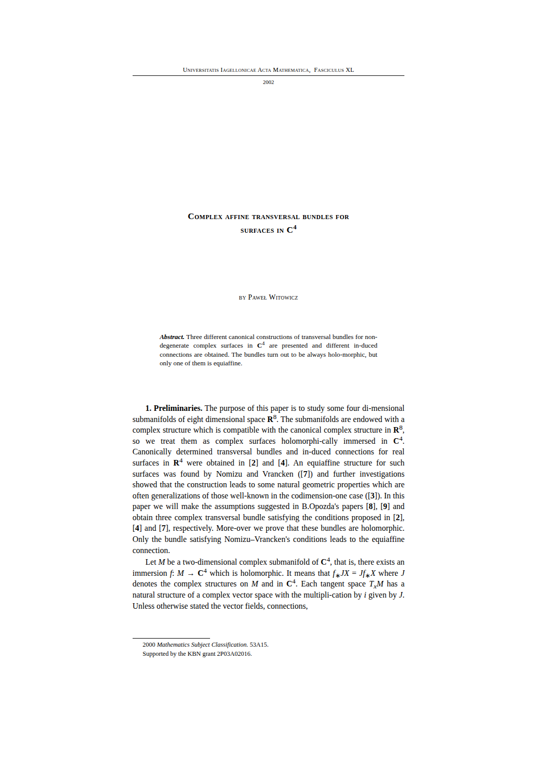Universitatis Iagellonicae Acta Mathematica, Fasciculus XL
2002
Complex affine transversal bundles for
surfaces in C4
by Paweł Witowicz
Abstract. Three different canonical constructions of transversal bundles for non-degenerate complex surfaces in C4 are presented and different in‑duced connections are obtained. The bundles turn out to be always holo‑morphic, but only one of them is equiaffine.
1. Preliminaries. The purpose of this paper is to study some four di‑mensional submanifolds of eight dimensional space R8. The submanifolds are endowed with a complex structure which is compatible with the canonical complex structure in R8, so we treat them as complex surfaces holomorphi‑cally immersed in C4. Canonically determined transversal bundles and in‑duced connections for real surfaces in R4 were obtained in [2] and [4]. An equiaffine structure for such surfaces was found by Nomizu and Vrancken ([7]) and further investigations showed that the construction leads to some natural geometric properties which are often generalizations of those well-known in the codimension-one case ([3]). In this paper we will make the assumptions suggested in B.Opozda's papers [8], [9] and obtain three complex transversal bundle satisfying the conditions proposed in [2], [4] and [7], respectively. More‑over we prove that these bundles are holomorphic. Only the bundle satisfying Nomizu–Vrancken's conditions leads to the equiaffine connection.
Let M be a two-dimensional complex submanifold of C4, that is, there exists an immersion f: M → C4 which is holomorphic. It means that f∗JX = Jf∗X where J denotes the complex structures on M and in C4. Each tangent space TxM has a natural structure of a complex vector space with the multipli‑cation by i given by J. Unless otherwise stated the vector fields, connections,
2000 Mathematics Subject Classification. 53A15.
Supported by the KBN grant 2P03A02016.